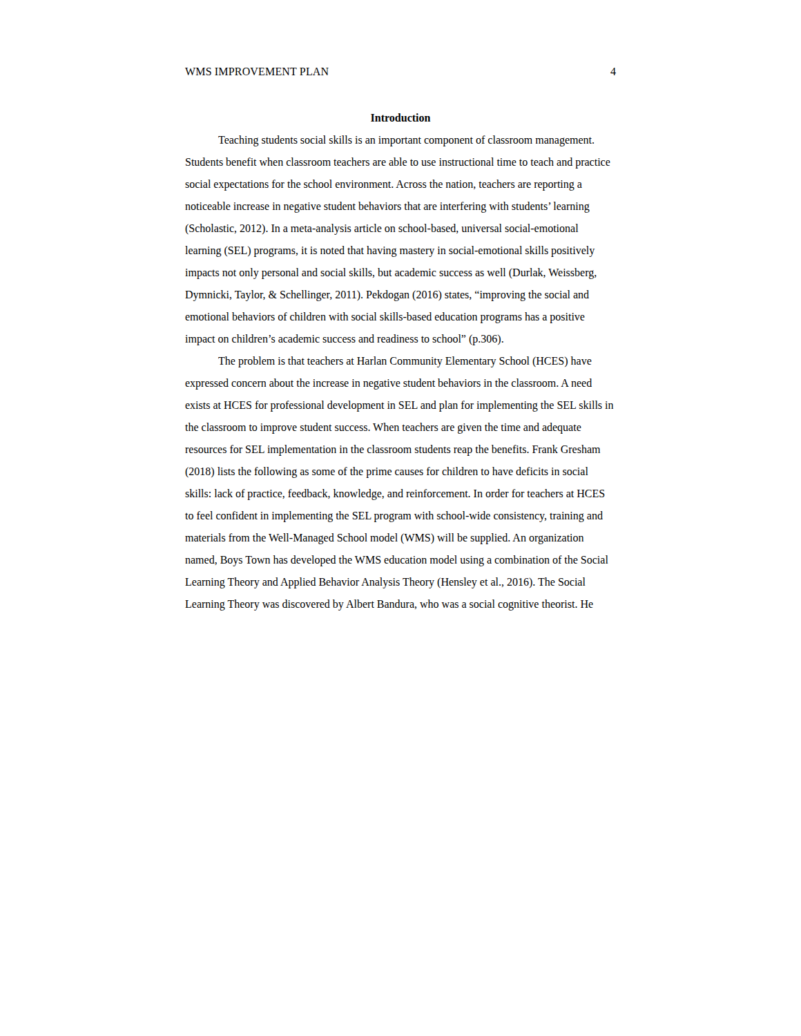WMS Improvement Plan 4
Introduction
Teaching students social skills is an important component of classroom management. Students benefit when classroom teachers are able to use instructional time to teach and practice social expectations for the school environment. Across the nation, teachers are reporting a noticeable increase in negative student behaviors that are interfering with students’ learning (Scholastic, 2012). In a meta-analysis article on school-based, universal social-emotional learning (SEL) programs, it is noted that having mastery in social-emotional skills positively impacts not only personal and social skills, but academic success as well (Durlak, Weissberg, Dymnicki, Taylor, & Schellinger, 2011). Pekdogan (2016) states, “improving the social and emotional behaviors of children with social skills-based education programs has a positive impact on children’s academic success and readiness to school” (p.306).
The problem is that teachers at Harlan Community Elementary School (HCES) have expressed concern about the increase in negative student behaviors in the classroom. A need exists at HCES for professional development in SEL and plan for implementing the SEL skills in the classroom to improve student success. When teachers are given the time and adequate resources for SEL implementation in the classroom students reap the benefits. Frank Gresham (2018) lists the following as some of the prime causes for children to have deficits in social skills: lack of practice, feedback, knowledge, and reinforcement. In order for teachers at HCES to feel confident in implementing the SEL program with school-wide consistency, training and materials from the Well-Managed School model (WMS) will be supplied. An organization named, Boys Town has developed the WMS education model using a combination of the Social Learning Theory and Applied Behavior Analysis Theory (Hensley et al., 2016). The Social Learning Theory was discovered by Albert Bandura, who was a social cognitive theorist. He